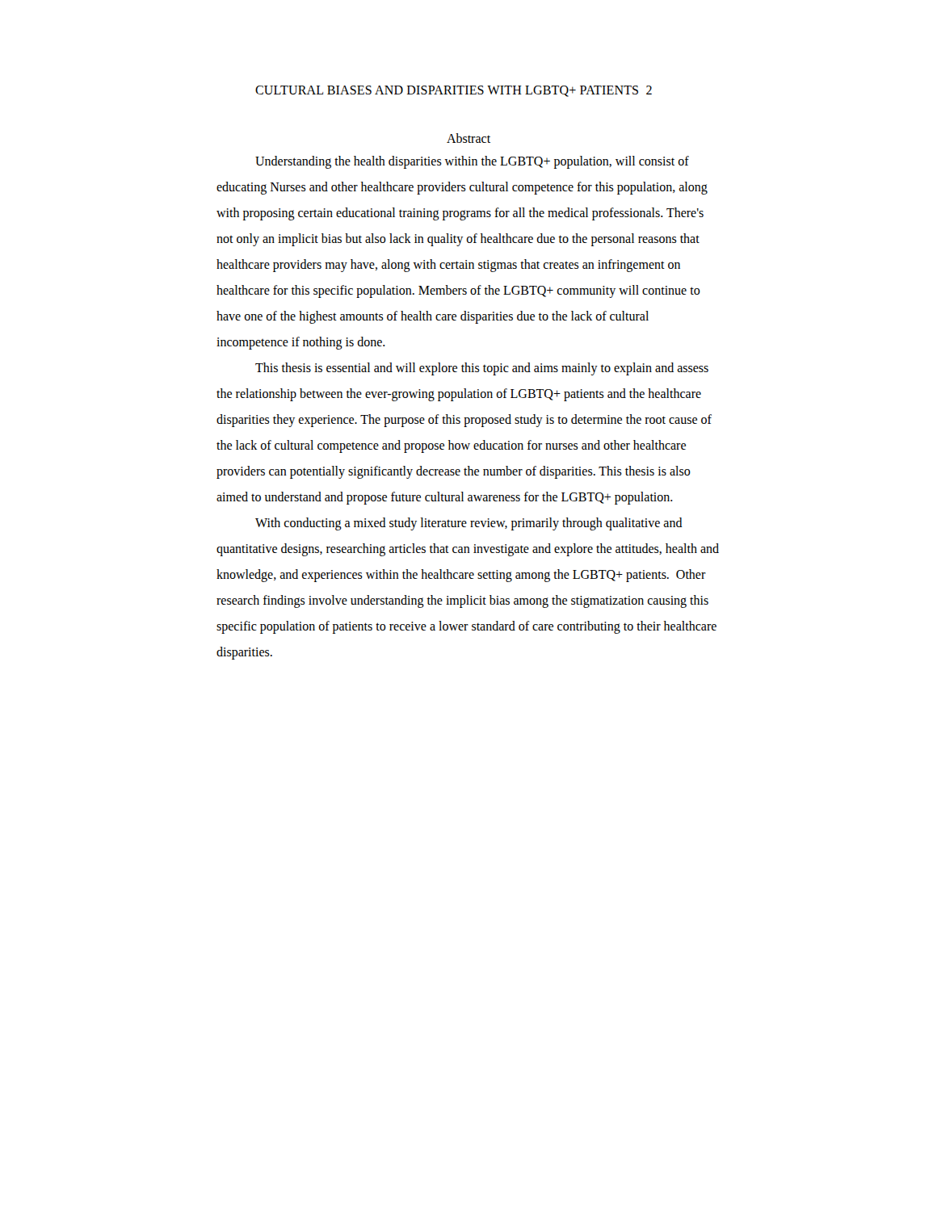Cultural Biases and Disparities with LGBTQ+ Patients 2
Abstract
Understanding the health disparities within the LGBTQ+ population, will consist of educating Nurses and other healthcare providers cultural competence for this population, along with proposing certain educational training programs for all the medical professionals. There's not only an implicit bias but also lack in quality of healthcare due to the personal reasons that healthcare providers may have, along with certain stigmas that creates an infringement on healthcare for this specific population. Members of the LGBTQ+ community will continue to have one of the highest amounts of health care disparities due to the lack of cultural incompetence if nothing is done.
This thesis is essential and will explore this topic and aims mainly to explain and assess the relationship between the ever-growing population of LGBTQ+ patients and the healthcare disparities they experience. The purpose of this proposed study is to determine the root cause of the lack of cultural competence and propose how education for nurses and other healthcare providers can potentially significantly decrease the number of disparities. This thesis is also aimed to understand and propose future cultural awareness for the LGBTQ+ population.
With conducting a mixed study literature review, primarily through qualitative and quantitative designs, researching articles that can investigate and explore the attitudes, health and knowledge, and experiences within the healthcare setting among the LGBTQ+ patients. Other research findings involve understanding the implicit bias among the stigmatization causing this specific population of patients to receive a lower standard of care contributing to their healthcare disparities.